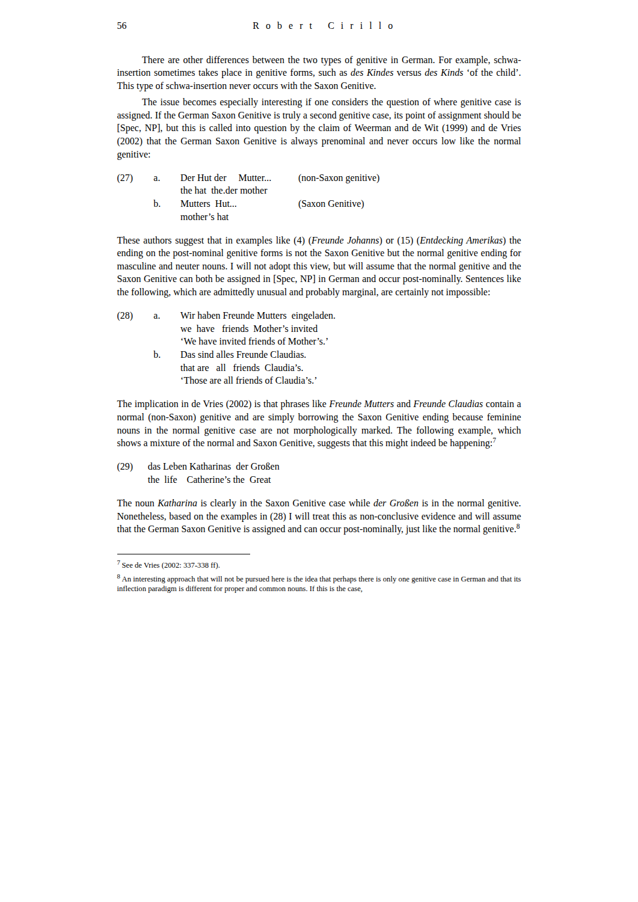56 R o b e r t C i r i l l o
There are other differences between the two types of genitive in German. For example, schwa-insertion sometimes takes place in genitive forms, such as des Kindes versus des Kinds ‘of the child’. This type of schwa-insertion never occurs with the Saxon Genitive.
The issue becomes especially interesting if one considers the question of where genitive case is assigned. If the German Saxon Genitive is truly a second genitive case, its point of assignment should be [Spec, NP], but this is called into question by the claim of Weerman and de Wit (1999) and de Vries (2002) that the German Saxon Genitive is always prenominal and never occurs low like the normal genitive:
| (27) | a. | Der Hut der Mutter... | (non-Saxon genitive) |
| | | the hat the.der mother | |
| | b. | Mutters Hut... | (Saxon Genitive) |
| | | mother’s hat | |
These authors suggest that in examples like (4) (Freunde Johanns) or (15) (Entdecking Amerikas) the ending on the post-nominal genitive forms is not the Saxon Genitive but the normal genitive ending for masculine and neuter nouns. I will not adopt this view, but will assume that the normal genitive and the Saxon Genitive can both be assigned in [Spec, NP] in German and occur post-nominally. Sentences like the following, which are admittedly unusual and probably marginal, are certainly not impossible:
| (28) | a. | Wir haben Freunde Mutters eingeladen. |
| | | we have friends Mother’s invited |
| | | ‘We have invited friends of Mother’s.’ |
| | b. | Das sind alles Freunde Claudias. |
| | | that are all friends Claudia’s. |
| | | ‘Those are all friends of Claudia’s.’ |
The implication in de Vries (2002) is that phrases like Freunde Mutters and Freunde Claudias contain a normal (non-Saxon) genitive and are simply borrowing the Saxon Genitive ending because feminine nouns in the normal genitive case are not morphologically marked. The following example, which shows a mixture of the normal and Saxon Genitive, suggests that this might indeed be happening:7
(29) das Leben Katharinas der Großen
the life Catherine’s the Great
The noun Katharina is clearly in the Saxon Genitive case while der Großen is in the normal genitive. Nonetheless, based on the examples in (28) I will treat this as non-conclusive evidence and will assume that the German Saxon Genitive is assigned and can occur post-nominally, just like the normal genitive.8
7 See de Vries (2002: 337-338 ff).
8 An interesting approach that will not be pursued here is the idea that perhaps there is only one genitive case in German and that its inflection paradigm is different for proper and common nouns. If this is the case,